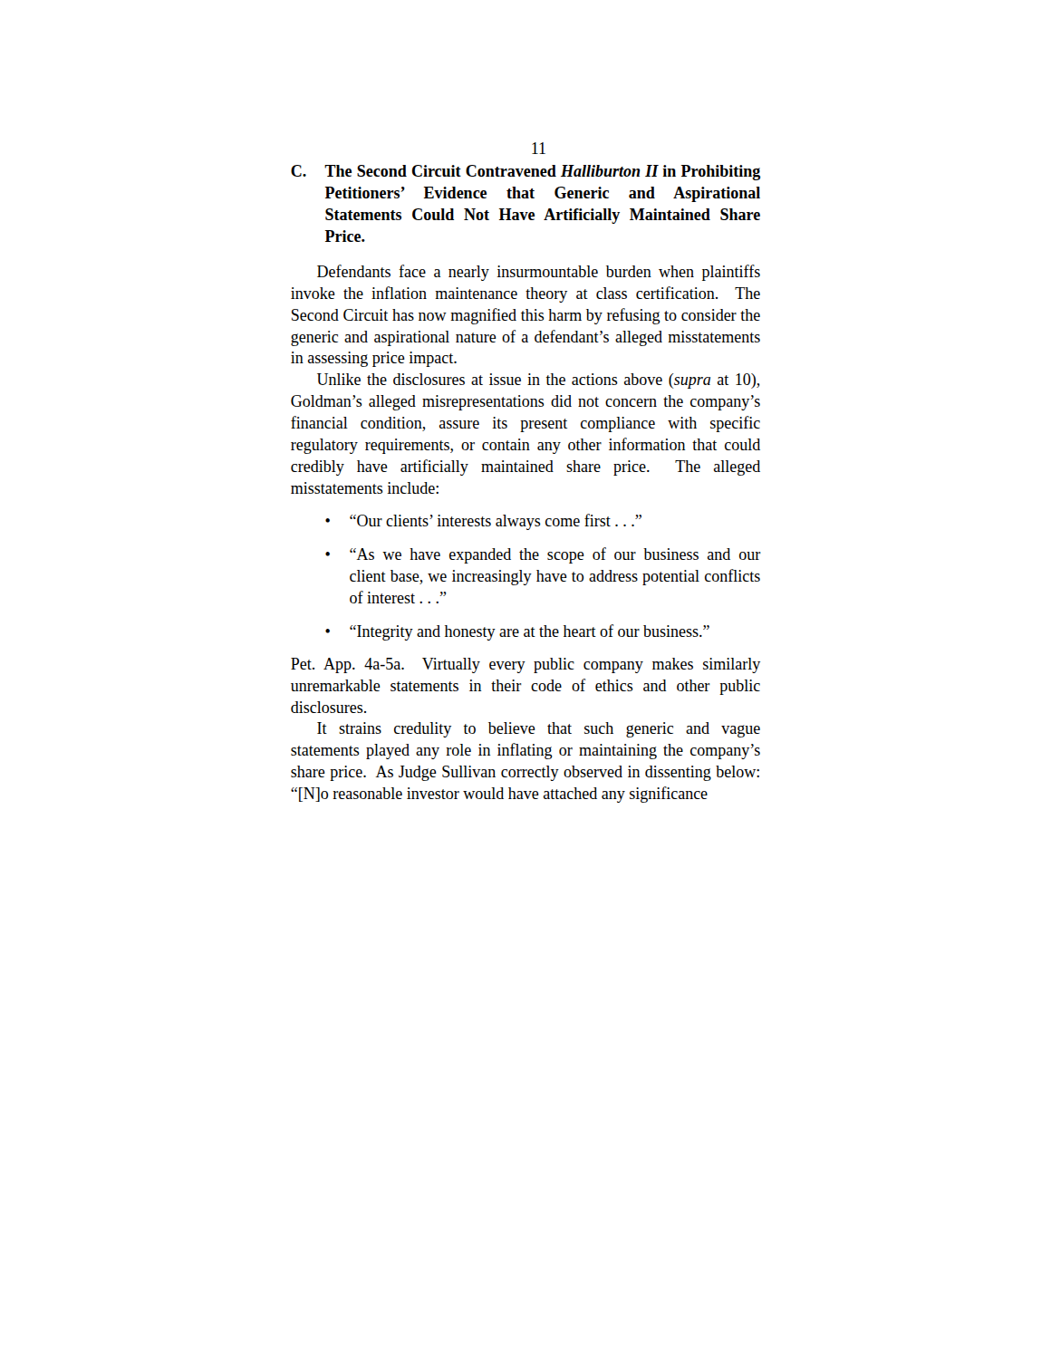11
C. The Second Circuit Contravened Halliburton II in Prohibiting Petitioners’ Evidence that Generic and Aspirational Statements Could Not Have Artificially Maintained Share Price.
Defendants face a nearly insurmountable burden when plaintiffs invoke the inflation maintenance theory at class certification. The Second Circuit has now magnified this harm by refusing to consider the generic and aspirational nature of a defendant’s alleged mis­statements in assessing price impact.
Unlike the disclosures at issue in the actions above (supra at 10), Goldman’s alleged misrepresentations did not concern the company’s financial condition, assure its present compliance with specific regulatory requirements, or contain any other information that could credibly have artificially maintained share price. The alleged misstatements include:
“Our clients’ interests always come first . . .”
“As we have expanded the scope of our business and our client base, we increasingly have to address potential conflicts of interest . . .”
“Integrity and honesty are at the heart of our business.”
Pet. App. 4a-5a. Virtually every public company makes similarly unremarkable statements in their code of ethics and other public disclosures.
It strains credulity to believe that such generic and vague statements played any role in inflating or maintaining the company’s share price. As Judge Sullivan correctly observed in dissenting below: “[N]o reasonable investor would have attached any significance